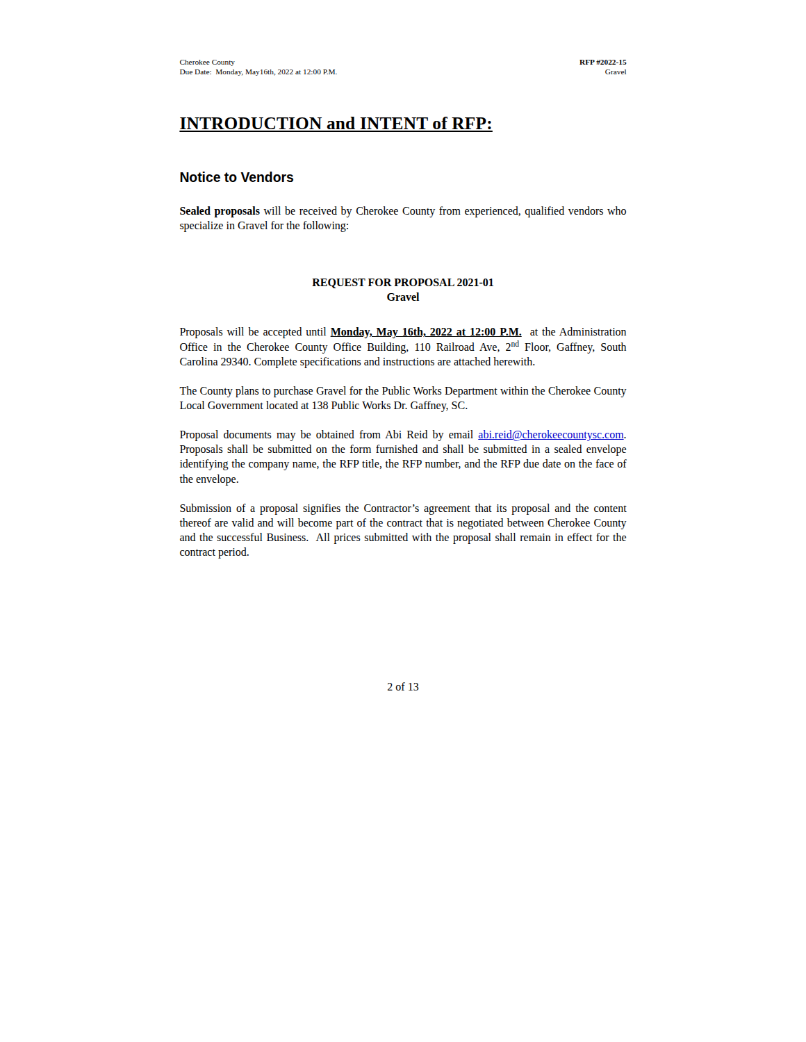| Cherokee County | RFP #2022-15 |
| Due Date: Monday, May16th, 2022 at 12:00 P.M. | Gravel |
INTRODUCTION and INTENT of RFP:
Notice to Vendors
Sealed proposals will be received by Cherokee County from experienced, qualified vendors who specialize in Gravel for the following:
REQUEST FOR PROPOSAL 2021-01
Gravel
Proposals will be accepted until Monday, May 16th, 2022 at 12:00 P.M. at the Administration Office in the Cherokee County Office Building, 110 Railroad Ave, 2nd Floor, Gaffney, South Carolina 29340. Complete specifications and instructions are attached herewith.
The County plans to purchase Gravel for the Public Works Department within the Cherokee County Local Government located at 138 Public Works Dr. Gaffney, SC.
Proposal documents may be obtained from Abi Reid by email abi.reid@cherokeecountysc.com. Proposals shall be submitted on the form furnished and shall be submitted in a sealed envelope identifying the company name, the RFP title, the RFP number, and the RFP due date on the face of the envelope.
Submission of a proposal signifies the Contractor’s agreement that its proposal and the content thereof are valid and will become part of the contract that is negotiated between Cherokee County and the successful Business. All prices submitted with the proposal shall remain in effect for the contract period.
2 of 13